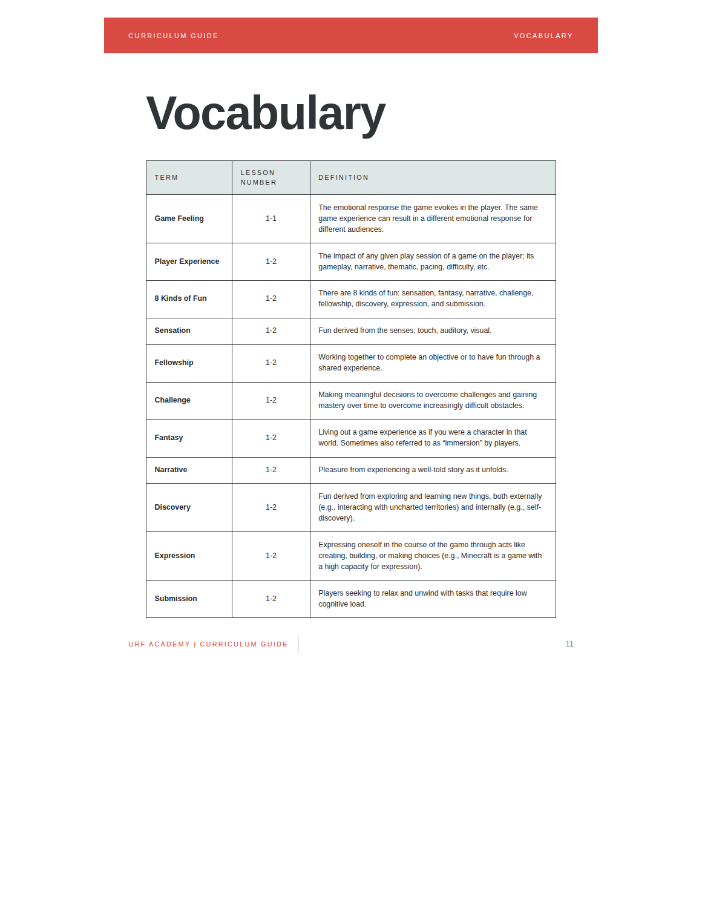Curriculum Guide
Vocabulary
Vocabulary
| Term | Lesson Number | Definition |
| --- | --- | --- |
| Game Feeling | 1-1 | The emotional response the game evokes in the player. The same game experience can result in a different emotional response for different audiences. |
| Player Experience | 1-2 | The impact of any given play session of a game on the player; its gameplay, narrative, thematic, pacing, difficulty, etc. |
| 8 Kinds of Fun | 1-2 | There are 8 kinds of fun: sensation, fantasy, narrative, challenge, fellowship, discovery, expression, and submission. |
| Sensation | 1-2 | Fun derived from the senses; touch, auditory, visual. |
| Fellowship | 1-2 | Working together to complete an objective or to have fun through a shared experience. |
| Challenge | 1-2 | Making meaningful decisions to overcome challenges and gaining mastery over time to overcome increasingly difficult obstacles. |
| Fantasy | 1-2 | Living out a game experience as if you were a character in that world. Sometimes also referred to as “immersion” by players. |
| Narrative | 1-2 | Pleasure from experiencing a well-told story as it unfolds. |
| Discovery | 1-2 | Fun derived from exploring and learning new things, both externally (e.g., interacting with uncharted territories) and internally (e.g., self-discovery). |
| Expression | 1-2 | Expressing oneself in the course of the game through acts like creating, building, or making choices (e.g., Minecraft is a game with a high capacity for expression). |
| Submission | 1-2 | Players seeking to relax and unwind with tasks that require low cognitive load. |
URF Academy | Curriculum Guide
11